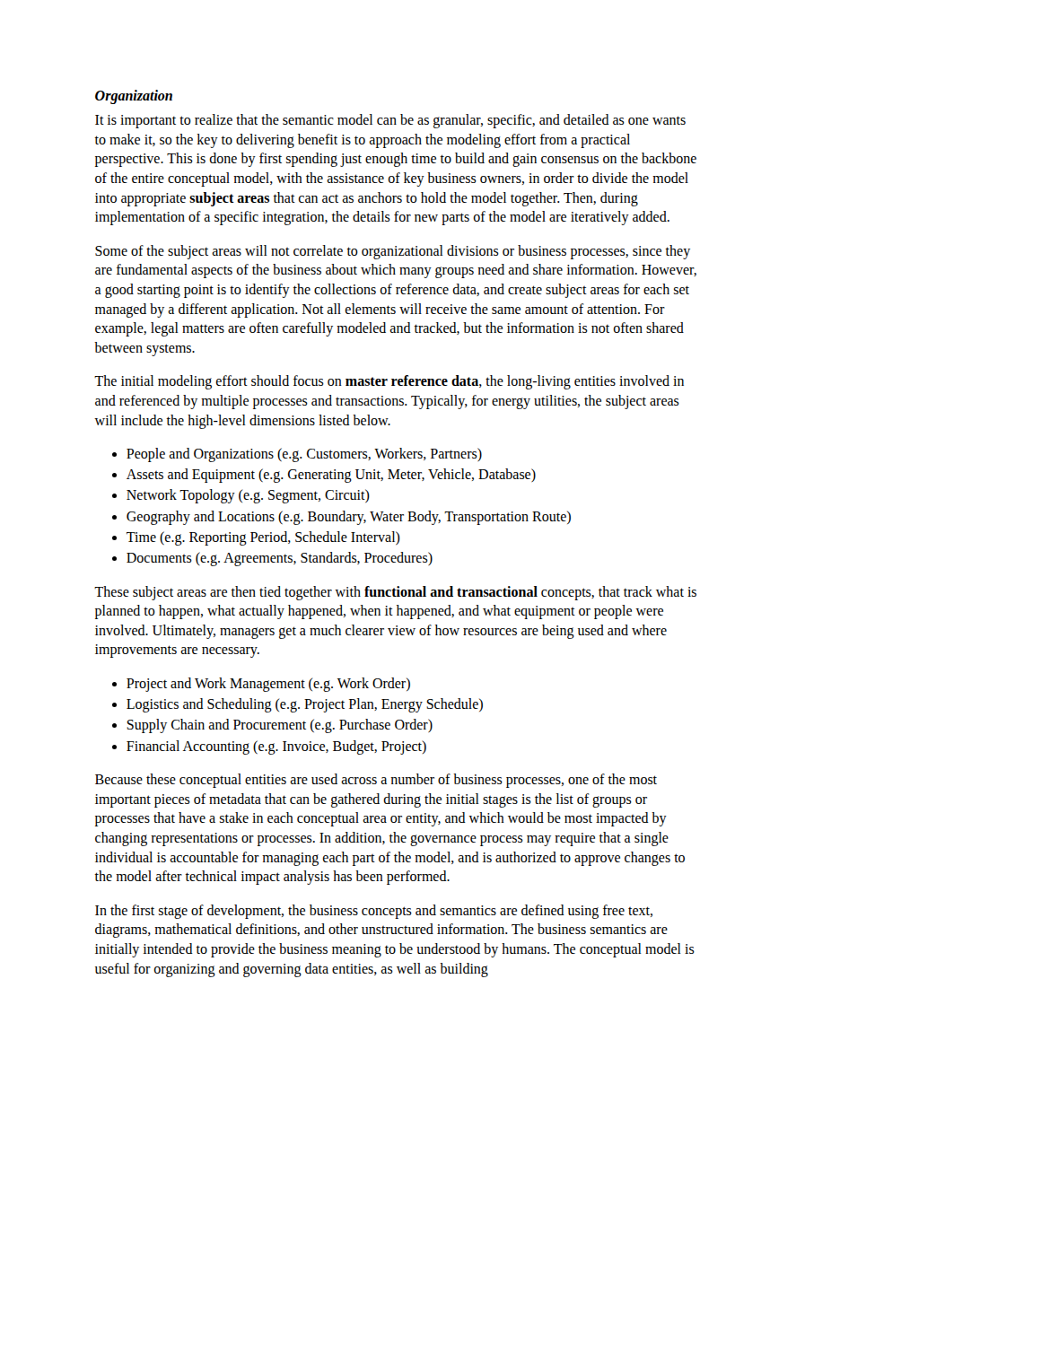Organization
It is important to realize that the semantic model can be as granular, specific, and detailed as one wants to make it, so the key to delivering benefit is to approach the modeling effort from a practical perspective. This is done by first spending just enough time to build and gain consensus on the backbone of the entire conceptual model, with the assistance of key business owners, in order to divide the model into appropriate subject areas that can act as anchors to hold the model together. Then, during implementation of a specific integration, the details for new parts of the model are iteratively added.
Some of the subject areas will not correlate to organizational divisions or business processes, since they are fundamental aspects of the business about which many groups need and share information. However, a good starting point is to identify the collections of reference data, and create subject areas for each set managed by a different application. Not all elements will receive the same amount of attention. For example, legal matters are often carefully modeled and tracked, but the information is not often shared between systems.
The initial modeling effort should focus on master reference data, the long-living entities involved in and referenced by multiple processes and transactions. Typically, for energy utilities, the subject areas will include the high-level dimensions listed below.
People and Organizations (e.g. Customers, Workers, Partners)
Assets and Equipment (e.g. Generating Unit, Meter, Vehicle, Database)
Network Topology (e.g. Segment, Circuit)
Geography and Locations (e.g. Boundary, Water Body, Transportation Route)
Time (e.g. Reporting Period, Schedule Interval)
Documents (e.g. Agreements, Standards, Procedures)
These subject areas are then tied together with functional and transactional concepts, that track what is planned to happen, what actually happened, when it happened, and what equipment or people were involved. Ultimately, managers get a much clearer view of how resources are being used and where improvements are necessary.
Project and Work Management (e.g. Work Order)
Logistics and Scheduling (e.g. Project Plan, Energy Schedule)
Supply Chain and Procurement (e.g. Purchase Order)
Financial Accounting (e.g. Invoice, Budget, Project)
Because these conceptual entities are used across a number of business processes, one of the most important pieces of metadata that can be gathered during the initial stages is the list of groups or processes that have a stake in each conceptual area or entity, and which would be most impacted by changing representations or processes. In addition, the governance process may require that a single individual is accountable for managing each part of the model, and is authorized to approve changes to the model after technical impact analysis has been performed.
In the first stage of development, the business concepts and semantics are defined using free text, diagrams, mathematical definitions, and other unstructured information. The business semantics are initially intended to provide the business meaning to be understood by humans. The conceptual model is useful for organizing and governing data entities, as well as building